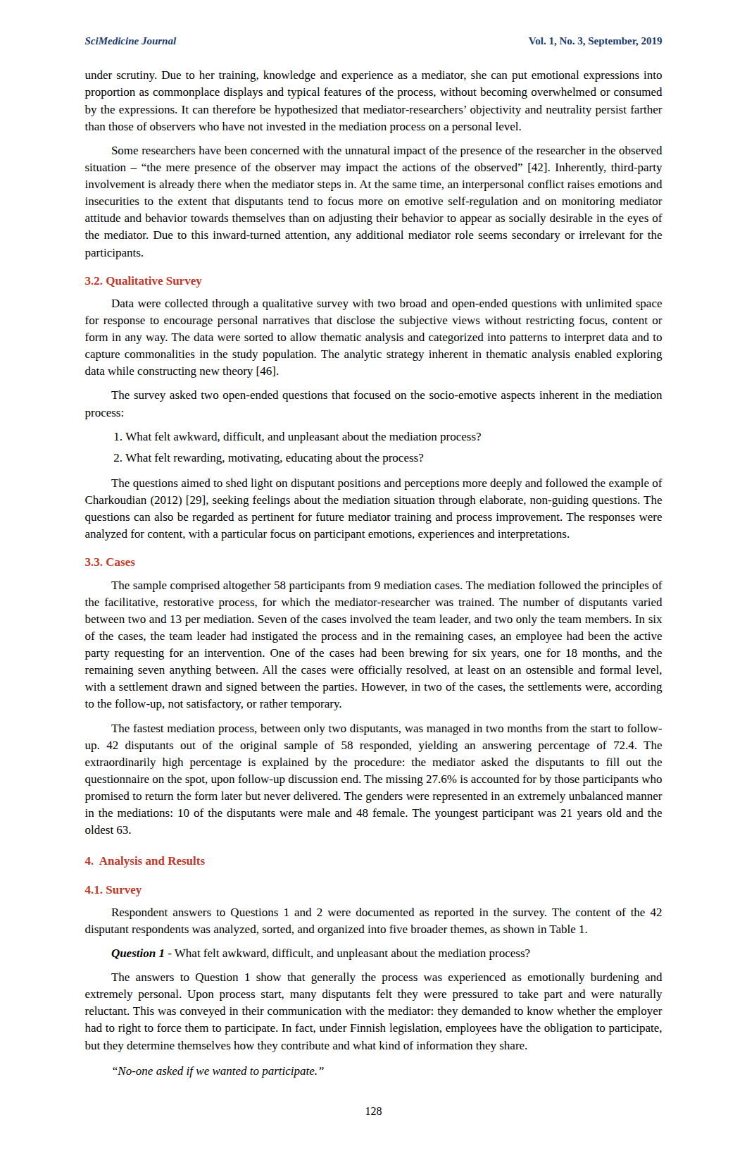SciMedicine Journal Vol. 1, No. 3, September, 2019
under scrutiny. Due to her training, knowledge and experience as a mediator, she can put emotional expressions into proportion as commonplace displays and typical features of the process, without becoming overwhelmed or consumed by the expressions. It can therefore be hypothesized that mediator-researchers’ objectivity and neutrality persist farther than those of observers who have not invested in the mediation process on a personal level.
Some researchers have been concerned with the unnatural impact of the presence of the researcher in the observed situation – “the mere presence of the observer may impact the actions of the observed” [42]. Inherently, third-party involvement is already there when the mediator steps in. At the same time, an interpersonal conflict raises emotions and insecurities to the extent that disputants tend to focus more on emotive self-regulation and on monitoring mediator attitude and behavior towards themselves than on adjusting their behavior to appear as socially desirable in the eyes of the mediator. Due to this inward-turned attention, any additional mediator role seems secondary or irrelevant for the participants.
3.2. Qualitative Survey
Data were collected through a qualitative survey with two broad and open-ended questions with unlimited space for response to encourage personal narratives that disclose the subjective views without restricting focus, content or form in any way. The data were sorted to allow thematic analysis and categorized into patterns to interpret data and to capture commonalities in the study population. The analytic strategy inherent in thematic analysis enabled exploring data while constructing new theory [46].
The survey asked two open-ended questions that focused on the socio-emotive aspects inherent in the mediation process:
What felt awkward, difficult, and unpleasant about the mediation process?
What felt rewarding, motivating, educating about the process?
The questions aimed to shed light on disputant positions and perceptions more deeply and followed the example of Charkoudian (2012) [29], seeking feelings about the mediation situation through elaborate, non-guiding questions. The questions can also be regarded as pertinent for future mediator training and process improvement. The responses were analyzed for content, with a particular focus on participant emotions, experiences and interpretations.
3.3. Cases
The sample comprised altogether 58 participants from 9 mediation cases. The mediation followed the principles of the facilitative, restorative process, for which the mediator-researcher was trained. The number of disputants varied between two and 13 per mediation. Seven of the cases involved the team leader, and two only the team members. In six of the cases, the team leader had instigated the process and in the remaining cases, an employee had been the active party requesting for an intervention. One of the cases had been brewing for six years, one for 18 months, and the remaining seven anything between. All the cases were officially resolved, at least on an ostensible and formal level, with a settlement drawn and signed between the parties. However, in two of the cases, the settlements were, according to the follow-up, not satisfactory, or rather temporary.
The fastest mediation process, between only two disputants, was managed in two months from the start to follow-up. 42 disputants out of the original sample of 58 responded, yielding an answering percentage of 72.4. The extraordinarily high percentage is explained by the procedure: the mediator asked the disputants to fill out the questionnaire on the spot, upon follow-up discussion end. The missing 27.6% is accounted for by those participants who promised to return the form later but never delivered. The genders were represented in an extremely unbalanced manner in the mediations: 10 of the disputants were male and 48 female. The youngest participant was 21 years old and the oldest 63.
4. Analysis and Results
4.1. Survey
Respondent answers to Questions 1 and 2 were documented as reported in the survey. The content of the 42 disputant respondents was analyzed, sorted, and organized into five broader themes, as shown in Table 1.
Question 1 - What felt awkward, difficult, and unpleasant about the mediation process?
The answers to Question 1 show that generally the process was experienced as emotionally burdening and extremely personal. Upon process start, many disputants felt they were pressured to take part and were naturally reluctant. This was conveyed in their communication with the mediator: they demanded to know whether the employer had to right to force them to participate. In fact, under Finnish legislation, employees have the obligation to participate, but they determine themselves how they contribute and what kind of information they share.
“No-one asked if we wanted to participate.”
128